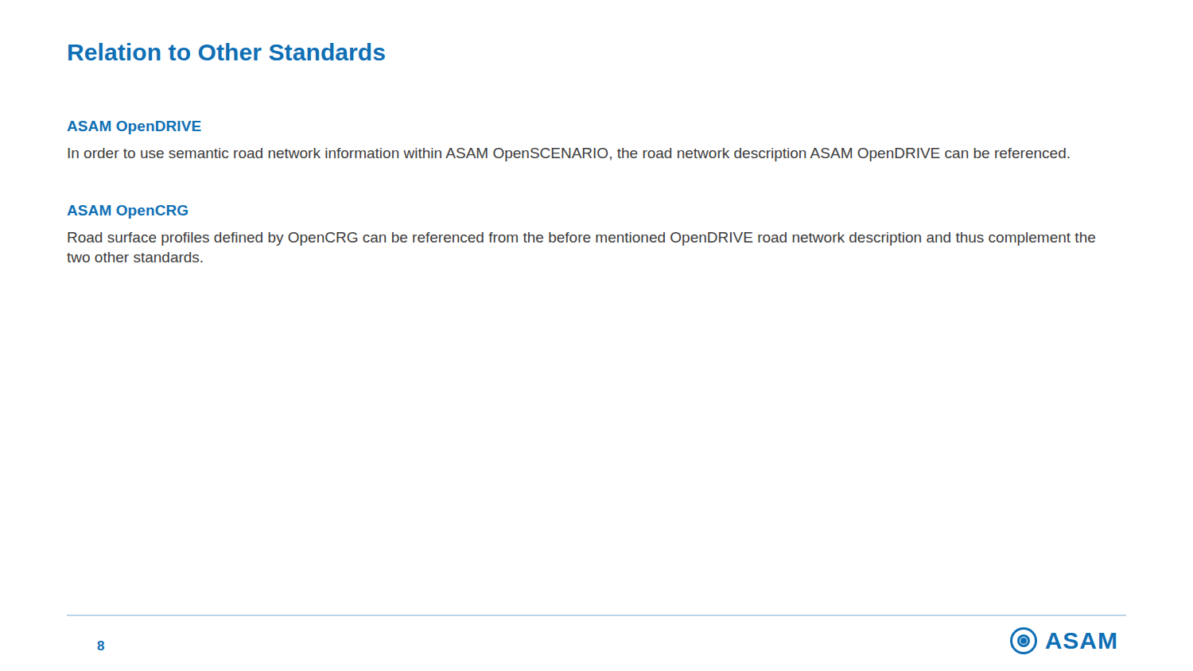Relation to Other Standards
ASAM OpenDRIVE
In order to use semantic road network information within ASAM OpenSCENARIO, the road network description ASAM OpenDRIVE can be referenced.
ASAM OpenCRG
Road surface profiles defined by OpenCRG can be referenced from the before mentioned OpenDRIVE road network description and thus complement the two other standards.
8
ASAM